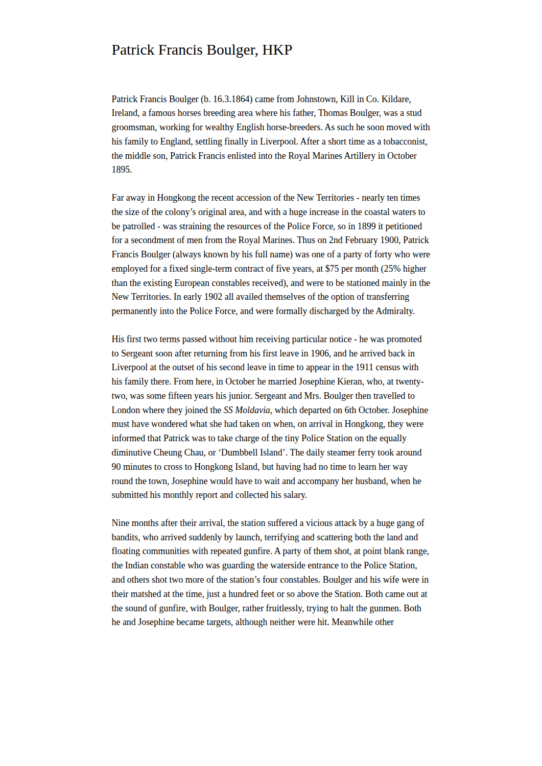Patrick Francis Boulger, HKP
Patrick Francis Boulger (b. 16.3.1864) came from Johnstown, Kill in Co. Kildare, Ireland, a famous horses breeding area where his father, Thomas Boulger, was a stud groomsman, working for wealthy English horse-breeders. As such he soon moved with his family to England, settling finally in Liverpool. After a short time as a tobacconist, the middle son, Patrick Francis enlisted into the Royal Marines Artillery in October 1895.
Far away in Hongkong the recent accession of the New Territories - nearly ten times the size of the colony’s original area, and with a huge increase in the coastal waters to be patrolled - was straining the resources of the Police Force, so in 1899 it petitioned for a secondment of men from the Royal Marines. Thus on 2nd February 1900, Patrick Francis Boulger (always known by his full name) was one of a party of forty who were employed for a fixed single-term contract of five years, at $75 per month (25% higher than the existing European constables received), and were to be stationed mainly in the New Territories. In early 1902 all availed themselves of the option of transferring permanently into the Police Force, and were formally discharged by the Admiralty.
His first two terms passed without him receiving particular notice - he was promoted to Sergeant soon after returning from his first leave in 1906, and he arrived back in Liverpool at the outset of his second leave in time to appear in the 1911 census with his family there. From here, in October he married Josephine Kieran, who, at twenty-two, was some fifteen years his junior. Sergeant and Mrs. Boulger then travelled to London where they joined the SS Moldavia, which departed on 6th October. Josephine must have wondered what she had taken on when, on arrival in Hongkong, they were informed that Patrick was to take charge of the tiny Police Station on the equally diminutive Cheung Chau, or ‘Dumbbell Island’. The daily steamer ferry took around 90 minutes to cross to Hongkong Island, but having had no time to learn her way round the town, Josephine would have to wait and accompany her husband, when he submitted his monthly report and collected his salary.
Nine months after their arrival, the station suffered a vicious attack by a huge gang of bandits, who arrived suddenly by launch, terrifying and scattering both the land and floating communities with repeated gunfire. A party of them shot, at point blank range, the Indian constable who was guarding the waterside entrance to the Police Station, and others shot two more of the station’s four constables. Boulger and his wife were in their matshed at the time, just a hundred feet or so above the Station. Both came out at the sound of gunfire, with Boulger, rather fruitlessly, trying to halt the gunmen. Both he and Josephine became targets, although neither were hit. Meanwhile other